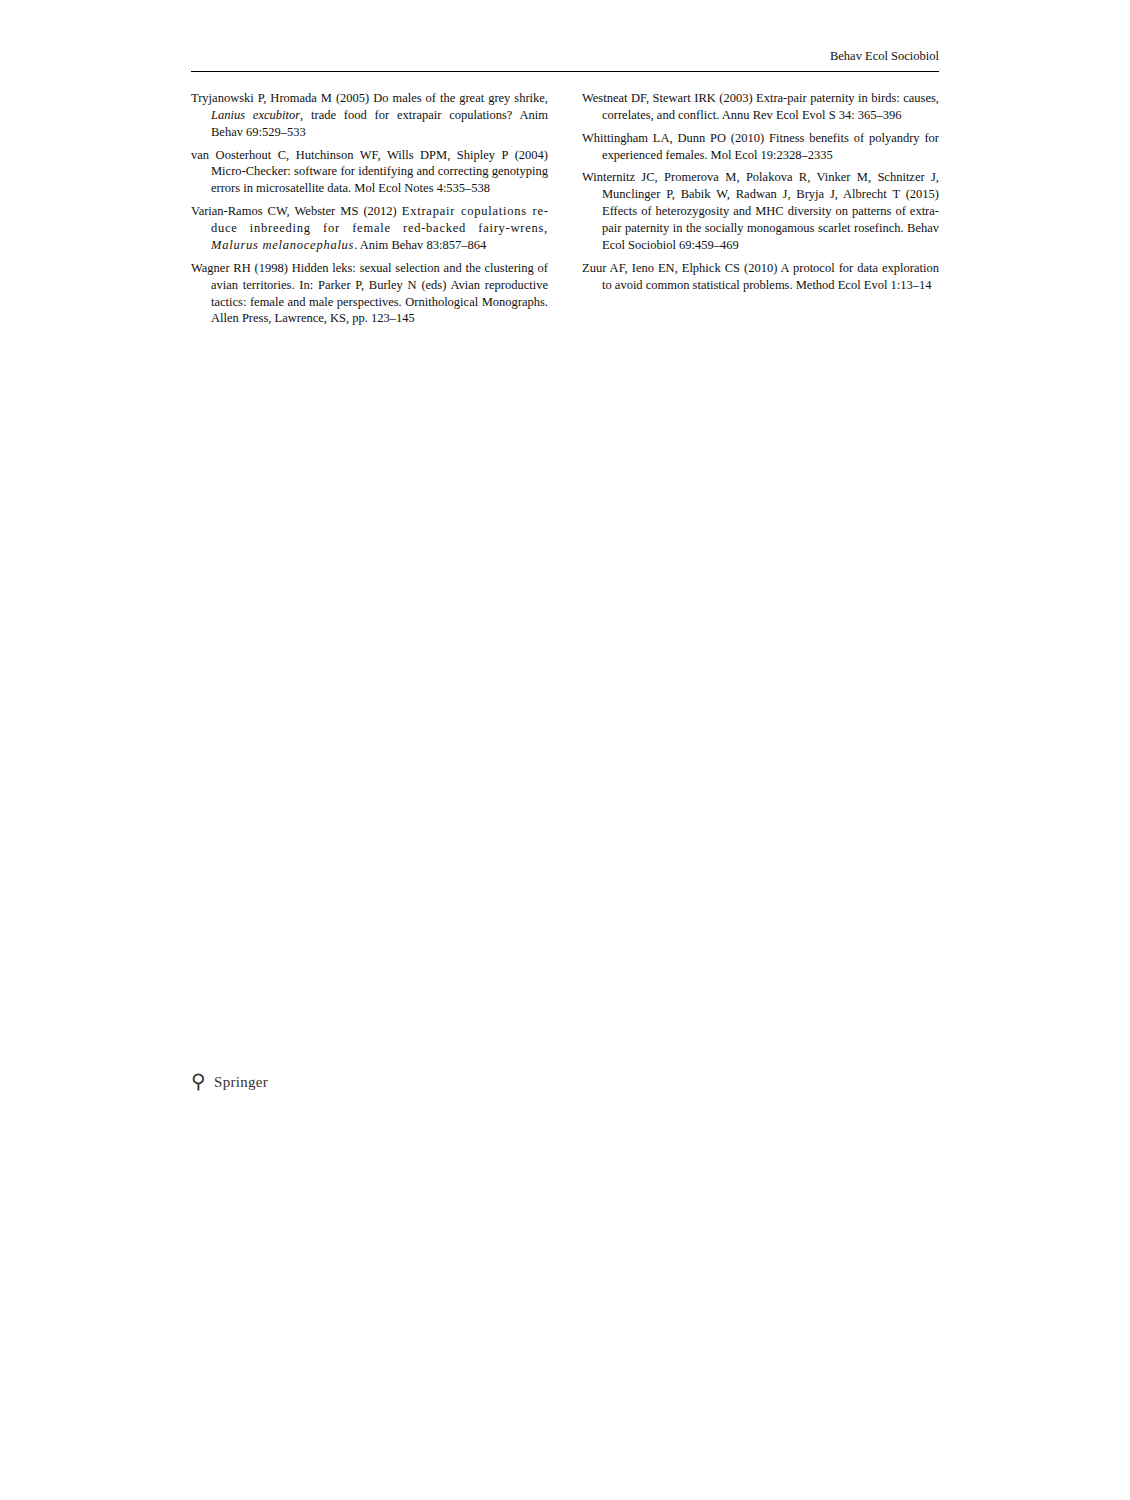Behav Ecol Sociobiol
Tryjanowski P, Hromada M (2005) Do males of the great grey shrike, Lanius excubitor, trade food for extrapair copulations? Anim Behav 69:529–533
van Oosterhout C, Hutchinson WF, Wills DPM, Shipley P (2004) Micro-Checker: software for identifying and correcting genotyping errors in microsatellite data. Mol Ecol Notes 4:535–538
Varian-Ramos CW, Webster MS (2012) Extrapair copulations reduce inbreeding for female red-backed fairy-wrens, Malurus melanocephalus. Anim Behav 83:857–864
Wagner RH (1998) Hidden leks: sexual selection and the clustering of avian territories. In: Parker P, Burley N (eds) Avian reproductive tactics: female and male perspectives. Ornithological Monographs. Allen Press, Lawrence, KS, pp. 123–145
Westneat DF, Stewart IRK (2003) Extra-pair paternity in birds: causes, correlates, and conflict. Annu Rev Ecol Evol S 34: 365–396
Whittingham LA, Dunn PO (2010) Fitness benefits of polyandry for experienced females. Mol Ecol 19:2328–2335
Winternitz JC, Promerova M, Polakova R, Vinker M, Schnitzer J, Munclinger P, Babik W, Radwan J, Bryja J, Albrecht T (2015) Effects of heterozygosity and MHC diversity on patterns of extra-pair paternity in the socially monogamous scarlet rosefinch. Behav Ecol Sociobiol 69:459–469
Zuur AF, Ieno EN, Elphick CS (2010) A protocol for data exploration to avoid common statistical problems. Method Ecol Evol 1:13–14
⚲ Springer